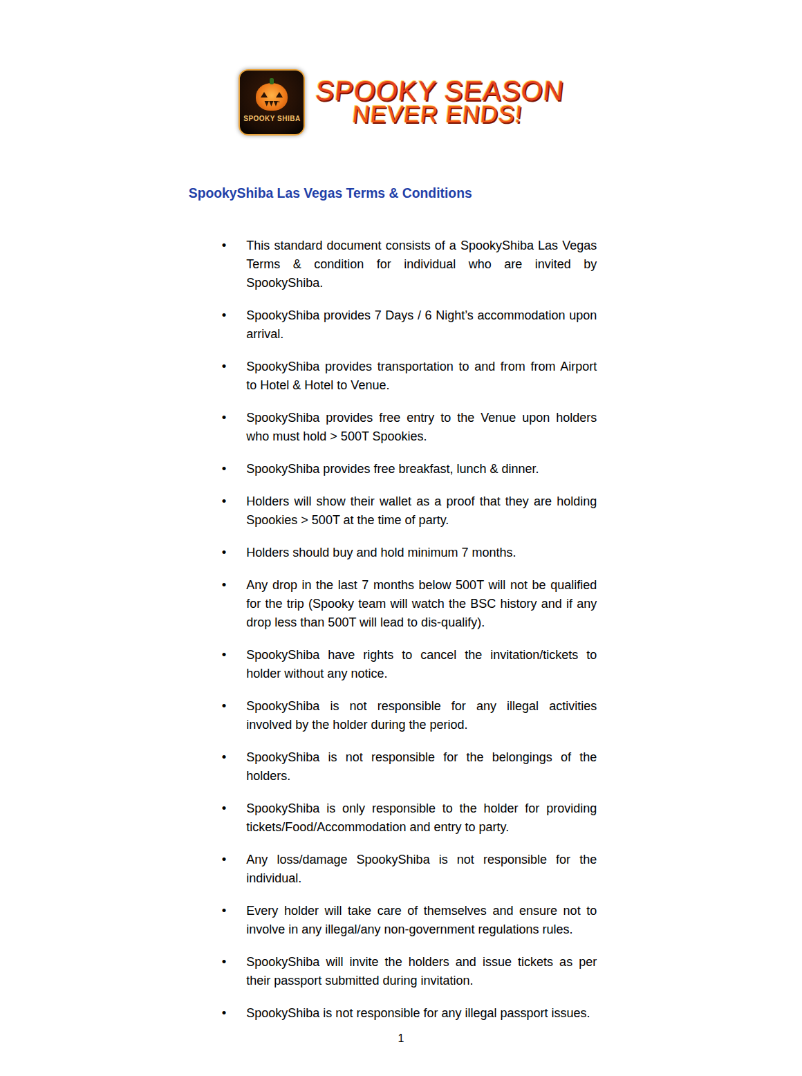Spooky Shiba
SPOOKY SEASON NEVER ENDS!
SpookyShiba Las Vegas Terms & Conditions
This standard document consists of a SpookyShiba Las Vegas Terms & condition for individual who are invited by SpookyShiba.
SpookyShiba provides 7 Days / 6 Night’s accommodation upon arrival.
SpookyShiba provides transportation to and from from Airport to Hotel & Hotel to Venue.
SpookyShiba provides free entry to the Venue upon holders who must hold > 500T Spookies.
SpookyShiba provides free breakfast, lunch & dinner.
Holders will show their wallet as a proof that they are holding Spookies > 500T at the time of party.
Holders should buy and hold minimum 7 months.
Any drop in the last 7 months below 500T will not be qualified for the trip (Spooky team will watch the BSC history and if any drop less than 500T will lead to dis-qualify).
SpookyShiba have rights to cancel the invitation/tickets to holder without any notice.
SpookyShiba is not responsible for any illegal activities involved by the holder during the period.
SpookyShiba is not responsible for the belongings of the holders.
SpookyShiba is only responsible to the holder for providing tickets/Food/Accommodation and entry to party.
Any loss/damage SpookyShiba is not responsible for the individual.
Every holder will take care of themselves and ensure not to involve in any illegal/any non-government regulations rules.
SpookyShiba will invite the holders and issue tickets as per their passport submitted during invitation.
SpookyShiba is not responsible for any illegal passport issues.
1